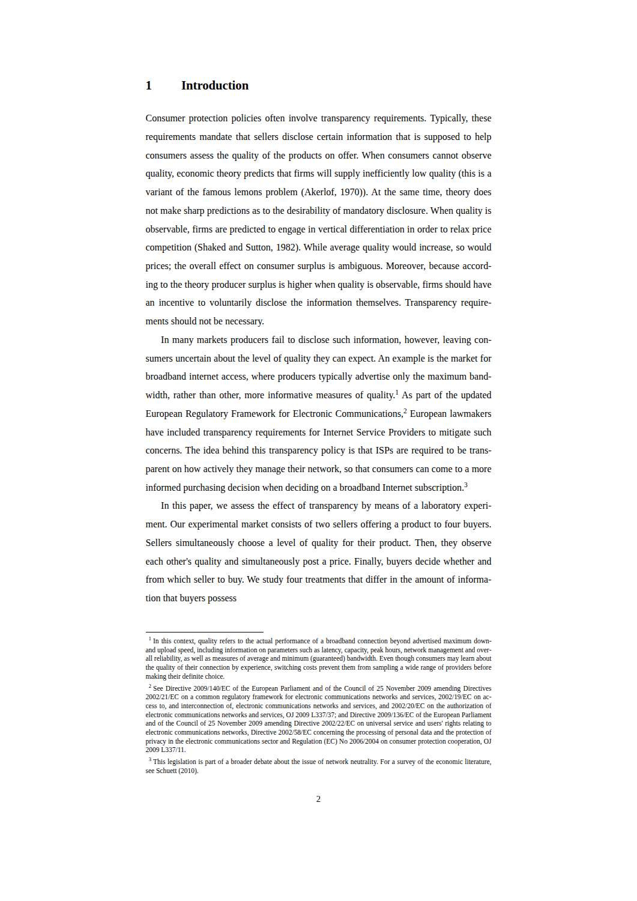1 Introduction
Consumer protection policies often involve transparency requirements. Typically, these requirements mandate that sellers disclose certain information that is supposed to help consumers assess the quality of the products on offer. When consumers cannot observe quality, economic theory predicts that firms will supply inefficiently low quality (this is a variant of the famous lemons problem (Akerlof, 1970)). At the same time, theory does not make sharp predictions as to the desirability of mandatory disclosure. When quality is observable, firms are predicted to engage in vertical differentiation in order to relax price competition (Shaked and Sutton, 1982). While average quality would increase, so would prices; the overall effect on consumer surplus is ambiguous. Moreover, because according to the theory producer surplus is higher when quality is observable, firms should have an incentive to voluntarily disclose the information themselves. Transparency requirements should not be necessary.
In many markets producers fail to disclose such information, however, leaving consumers uncertain about the level of quality they can expect. An example is the market for broadband internet access, where producers typically advertise only the maximum bandwidth, rather than other, more informative measures of quality.1 As part of the updated European Regulatory Framework for Electronic Communications,2 European lawmakers have included transparency requirements for Internet Service Providers to mitigate such concerns. The idea behind this transparency policy is that ISPs are required to be transparent on how actively they manage their network, so that consumers can come to a more informed purchasing decision when deciding on a broadband Internet subscription.3
In this paper, we assess the effect of transparency by means of a laboratory experiment. Our experimental market consists of two sellers offering a product to four buyers. Sellers simultaneously choose a level of quality for their product. Then, they observe each other's quality and simultaneously post a price. Finally, buyers decide whether and from which seller to buy. We study four treatments that differ in the amount of information that buyers possess
1 In this context, quality refers to the actual performance of a broadband connection beyond advertised maximum down- and upload speed, including information on parameters such as latency, capacity, peak hours, network management and overall reliability, as well as measures of average and minimum (guaranteed) bandwidth. Even though consumers may learn about the quality of their connection by experience, switching costs prevent them from sampling a wide range of providers before making their definite choice.
2 See Directive 2009/140/EC of the European Parliament and of the Council of 25 November 2009 amending Directives 2002/21/EC on a common regulatory framework for electronic communications networks and services, 2002/19/EC on access to, and interconnection of, electronic communications networks and services, and 2002/20/EC on the authorization of electronic communications networks and services, OJ 2009 L337/37; and Directive 2009/136/EC of the European Parliament and of the Council of 25 November 2009 amending Directive 2002/22/EC on universal service and users' rights relating to electronic communications networks, Directive 2002/58/EC concerning the processing of personal data and the protection of privacy in the electronic communications sector and Regulation (EC) No 2006/2004 on consumer protection cooperation, OJ 2009 L337/11.
3 This legislation is part of a broader debate about the issue of network neutrality. For a survey of the economic literature, see Schuett (2010).
2